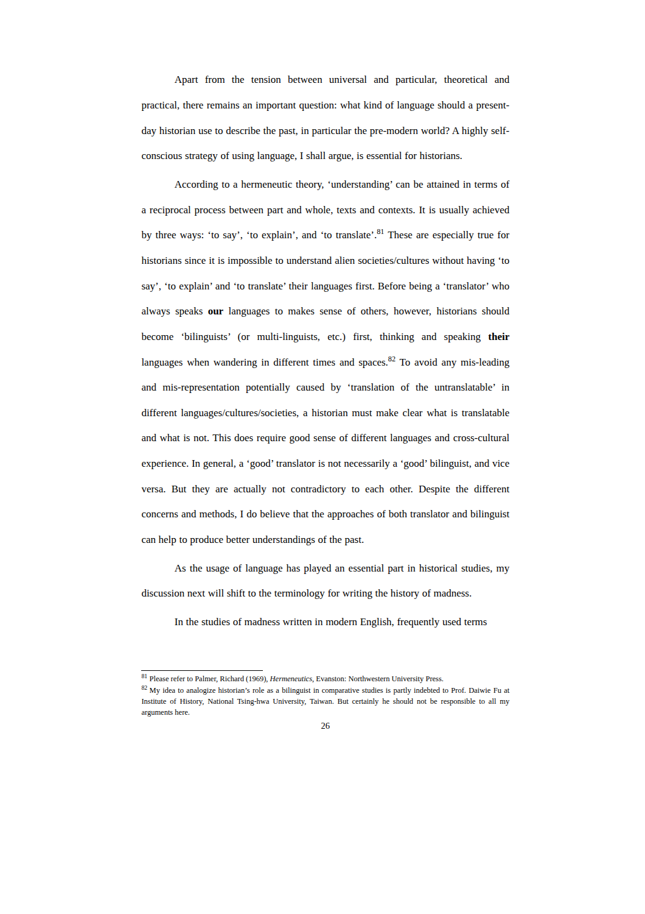Apart from the tension between universal and particular, theoretical and practical, there remains an important question: what kind of language should a present-day historian use to describe the past, in particular the pre-modern world? A highly self-conscious strategy of using language, I shall argue, is essential for historians.
According to a hermeneutic theory, ‘understanding’ can be attained in terms of a reciprocal process between part and whole, texts and contexts. It is usually achieved by three ways: ‘to say’, ‘to explain’, and ‘to translate’.81 These are especially true for historians since it is impossible to understand alien societies/cultures without having ‘to say’, ‘to explain’ and ‘to translate’ their languages first. Before being a ‘translator’ who always speaks our languages to makes sense of others, however, historians should become ‘bilinguists’ (or multi-linguists, etc.) first, thinking and speaking their languages when wandering in different times and spaces.82 To avoid any mis-leading and mis-representation potentially caused by ‘translation of the untranslatable’ in different languages/cultures/societies, a historian must make clear what is translatable and what is not. This does require good sense of different languages and cross-cultural experience. In general, a ‘good’ translator is not necessarily a ‘good’ bilinguist, and vice versa. But they are actually not contradictory to each other. Despite the different concerns and methods, I do believe that the approaches of both translator and bilinguist can help to produce better understandings of the past.
As the usage of language has played an essential part in historical studies, my discussion next will shift to the terminology for writing the history of madness.
In the studies of madness written in modern English, frequently used terms
81Please refer to Palmer, Richard (1969), Hermeneutics, Evanston: Northwestern University Press.
82My idea to analogize historian’s role as a bilinguist in comparative studies is partly indebted to Prof. Daiwie Fu at Institute of History, National Tsing-hwa University, Taiwan. But certainly he should not be responsible to all my arguments here.
26